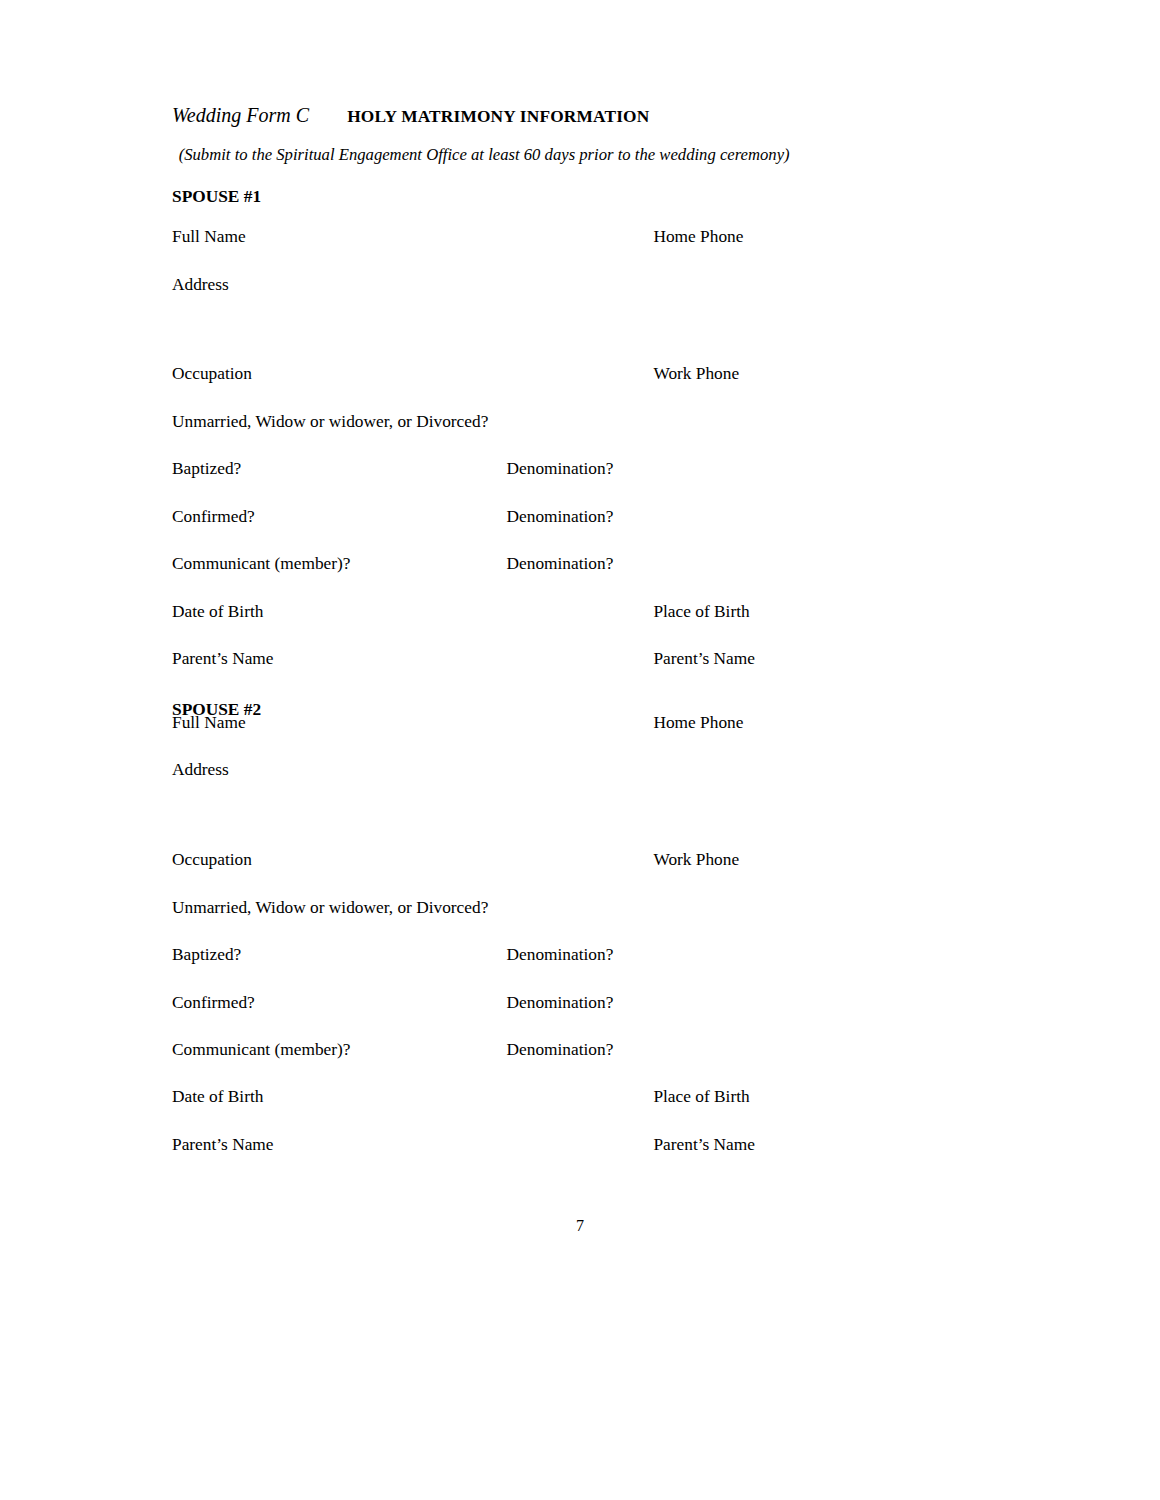Wedding Form C HOLY MATRIMONY INFORMATION
(Submit to the Spiritual Engagement Office at least 60 days prior to the wedding ceremony)
SPOUSE #1
| Full Name | | Home Phone |
| Address |
| Occupation | | Work Phone |
| Unmarried, Widow or widower, or Divorced? |
| Baptized? | Denomination? |
| Confirmed? | Denomination? |
| Communicant (member)? | Denomination? |
| Date of Birth | | Place of Birth |
| Parent’s Name | | Parent’s Name |
SPOUSE #2
| Full Name | | Home Phone |
| Address |
| Occupation | | Work Phone |
| Unmarried, Widow or widower, or Divorced? |
| Baptized? | Denomination? |
| Confirmed? | Denomination? |
| Communicant (member)? | Denomination? |
| Date of Birth | | Place of Birth |
| Parent’s Name | | Parent’s Name |
7